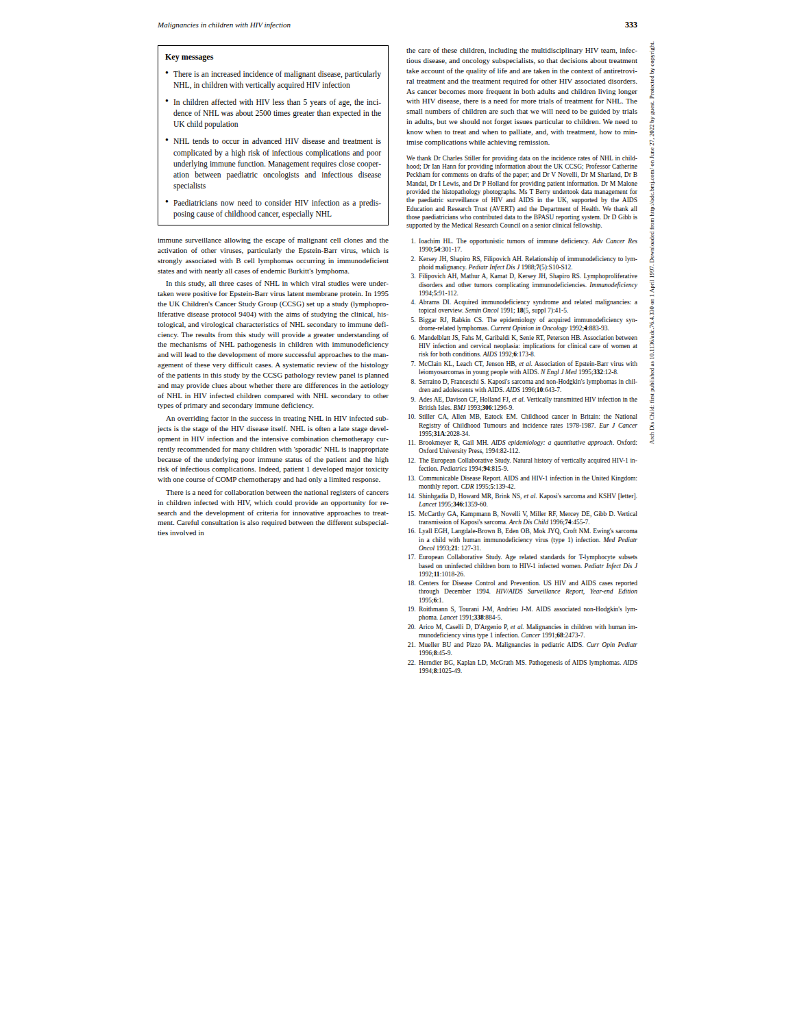Malignancies in children with HIV infection 333
Arch Dis Child: first published as 10.1136/adc.76.4.330 on 1 April 1997. Downloaded from http://adc.bmj.com/ on June 27, 2022 by guest. Protected by copyright.
Key messages
There is an increased incidence of malignant disease, particularly NHL, in children with vertically acquired HIV infection
In children affected with HIV less than 5 years of age, the incidence of NHL was about 2500 times greater than expected in the UK child population
NHL tends to occur in advanced HIV disease and treatment is complicated by a high risk of infectious complications and poor underlying immune function. Management requires close cooperation between paediatric oncologists and infectious disease specialists
Paediatricians now need to consider HIV infection as a predisposing cause of childhood cancer, especially NHL
immune surveillance allowing the escape of malignant cell clones and the activation of other viruses, particularly the Epstein-Barr virus, which is strongly associated with B cell lymphomas occurring in immunodeficient states and with nearly all cases of endemic Burkitt's lymphoma.
In this study, all three cases of NHL in which viral studies were undertaken were positive for Epstein-Barr virus latent membrane protein. In 1995 the UK Children's Cancer Study Group (CCSG) set up a study (lymphoproliferative disease protocol 9404) with the aims of studying the clinical, histological, and virological characteristics of NHL secondary to immune deficiency. The results from this study will provide a greater understanding of the mechanisms of NHL pathogenesis in children with immunodeficiency and will lead to the development of more successful approaches to the management of these very difficult cases. A systematic review of the histology of the patients in this study by the CCSG pathology review panel is planned and may provide clues about whether there are differences in the aetiology of NHL in HIV infected children compared with NHL secondary to other types of primary and secondary immune deficiency.
An overriding factor in the success in treating NHL in HIV infected subjects is the stage of the HIV disease itself. NHL is often a late stage development in HIV infection and the intensive combination chemotherapy currently recommended for many children with 'sporadic' NHL is inappropriate because of the underlying poor immune status of the patient and the high risk of infectious complications. Indeed, patient 1 developed major toxicity with one course of COMP chemotherapy and had only a limited response.
There is a need for collaboration between the national registers of cancers in children infected with HIV, which could provide an opportunity for research and the development of criteria for innovative approaches to treatment. Careful consultation is also required between the different subspecialties involved in
the care of these children, including the multidisciplinary HIV team, infectious disease, and oncology subspecialists, so that decisions about treatment take account of the quality of life and are taken in the context of antiretroviral treatment and the treatment required for other HIV associated disorders. As cancer becomes more frequent in both adults and children living longer with HIV disease, there is a need for more trials of treatment for NHL. The small numbers of children are such that we will need to be guided by trials in adults, but we should not forget issues particular to children. We need to know when to treat and when to palliate, and, with treatment, how to minimise complications while achieving remission.
We thank Dr Charles Stiller for providing data on the incidence rates of NHL in childhood; Dr Ian Hann for providing information about the UK CCSG; Professor Catherine Peckham for comments on drafts of the paper; and Dr V Novelli, Dr M Sharland, Dr B Mandal, Dr I Lewis, and Dr P Holland for providing patient information. Dr M Malone provided the histopathology photographs. Ms T Berry undertook data management for the paediatric surveillance of HIV and AIDS in the UK, supported by the AIDS Education and Research Trust (AVERT) and the Department of Health. We thank all those paediatricians who contributed data to the BPASU reporting system. Dr D Gibb is supported by the Medical Research Council on a senior clinical fellowship.
Ioachim HL. The opportunistic tumors of immune deficiency. Adv Cancer Res 1990;54:301-17.
Kersey JH, Shapiro RS, Filipovich AH. Relationship of immunodeficiency to lymphoid malignancy. Pediatr Infect Dis J 1988;7(5):S10-S12.
Filipovich AH, Mathur A, Kamat D, Kersey JH, Shapiro RS. Lymphoproliferative disorders and other tumors complicating immunodeficiencies. Immunodeficiency 1994;5:91-112.
Abrams DI. Acquired immunodeficiency syndrome and related malignancies: a topical overview. Semin Oncol 1991; 18(5, suppl 7):41-5.
Biggar RJ, Rabkin CS. The epidemiology of acquired immunodeficiency syndrome-related lymphomas. Current Opinion in Oncology 1992;4:883-93.
Mandelblatt JS, Fahs M, Garibaldi K, Senie RT, Peterson HB. Association between HIV infection and cervical neoplasia: implications for clinical care of women at risk for both conditions. AIDS 1992;6:173-8.
McClain KL, Leach CT, Jenson HB, et al. Association of Epstein-Barr virus with leiomyosarcomas in young people with AIDS. N Engl J Med 1995;332:12-8.
Serraino D, Franceschi S. Kaposi's sarcoma and non-Hodgkin's lymphomas in children and adolescents with AIDS. AIDS 1996;10:643-7.
Ades AE, Davison CF, Holland FJ, et al. Vertically transmitted HIV infection in the British Isles. BMJ 1993;306:1296-9.
Stiller CA, Allen MB, Eatock EM. Childhood cancer in Britain: the National Registry of Childhood Tumours and incidence rates 1978-1987. Eur J Cancer 1995;31A:2028-34.
Brookmeyer R, Gail MH. AIDS epidemiology: a quantitative approach. Oxford: Oxford University Press, 1994:82-112.
The European Collaborative Study. Natural history of vertically acquired HIV-1 infection. Pediatrics 1994;94:815-9.
Communicable Disease Report. AIDS and HIV-1 infection in the United Kingdom: monthly report. CDR 1995;5:139-42.
Shinhgadia D, Howard MR, Brink NS, et al. Kaposi's sarcoma and KSHV [letter]. Lancet 1995;346:1359-60.
McCarthy GA, Kampmann B, Novelli V, Miller RF, Mercey DE, Gibb D. Vertical transmission of Kaposi's sarcoma. Arch Dis Child 1996;74:455-7.
Lyall EGH, Langdale-Brown B, Eden OB, Mok JYQ, Croft NM. Ewing's sarcoma in a child with human immunodeficiency virus (type 1) infection. Med Pediatr Oncol 1993;21: 127-31.
European Collaborative Study. Age related standards for T-lymphocyte subsets based on uninfected children born to HIV-1 infected women. Pediatr Infect Dis J 1992;11:1018-26.
Centers for Disease Control and Prevention. US HIV and AIDS cases reported through December 1994. HIV/AIDS Surveillance Report, Year-end Edition 1995;6:1.
Roithmann S, Tourani J-M, Andrieu J-M. AIDS associated non-Hodgkin's lymphoma. Lancet 1991;338:884-5.
Arico M, Caselli D, D'Argenio P, et al. Malignancies in children with human immunodeficiency virus type 1 infection. Cancer 1991;68:2473-7.
Mueller BU and Pizzo PA. Malignancies in pediatric AIDS. Curr Opin Pediatr 1996;8:45-9.
Herndier BG, Kaplan LD, McGrath MS. Pathogenesis of AIDS lymphomas. AIDS 1994;8:1025-49.